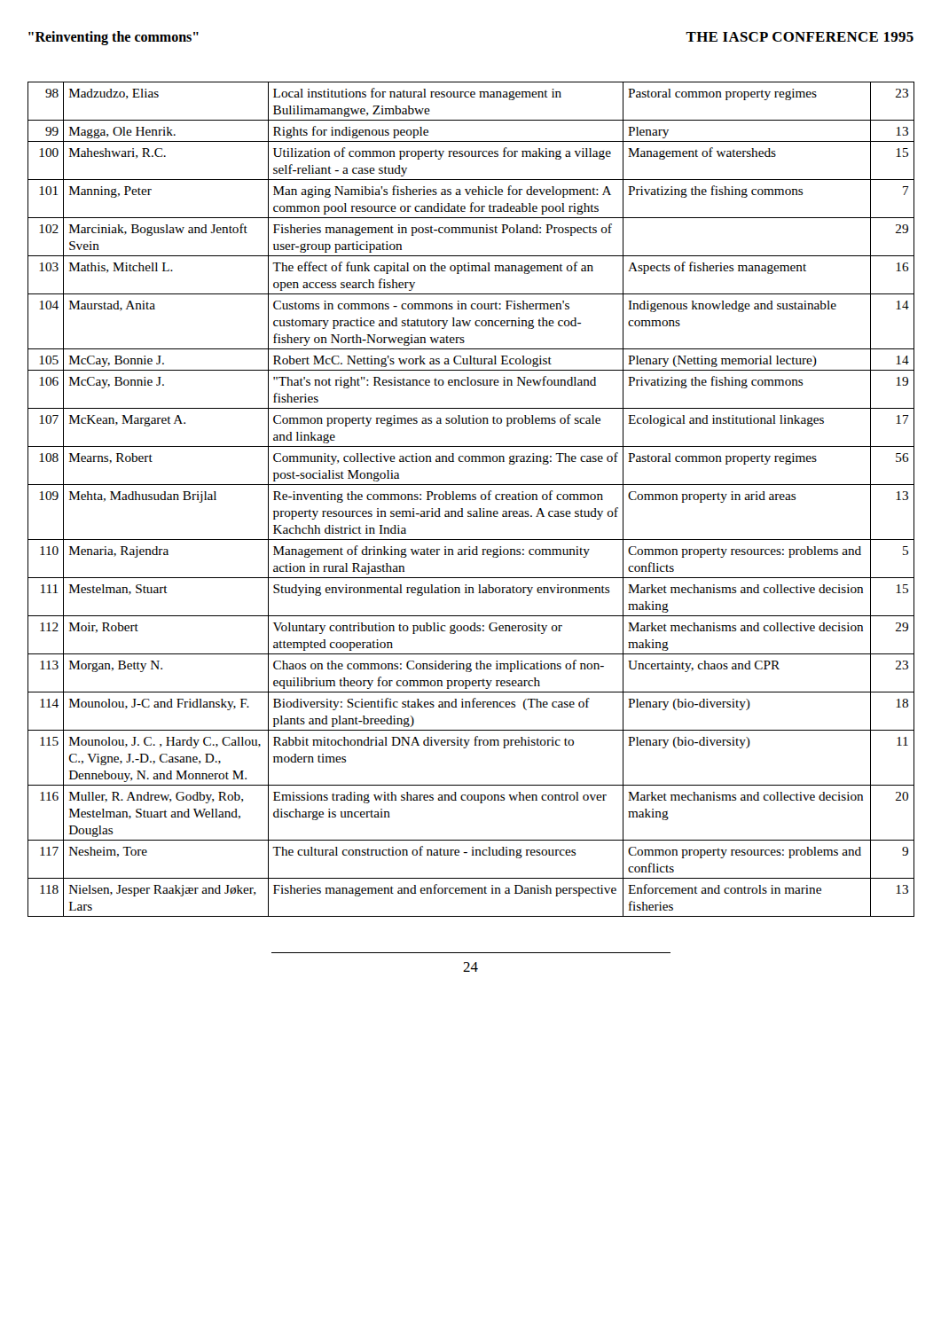"Reinventing the commons"
THE IASCP CONFERENCE 1995
| 98 | Madzudzo, Elias | Local institutions for natural resource management in Bulilimamangwe, Zimbabwe | Pastoral common property regimes | 23 |
| 99 | Magga, Ole Henrik. | Rights for indigenous people | Plenary | 13 |
| 100 | Maheshwari, R.C. | Utilization of common property resources for making a village self-reliant - a case study | Management of watersheds | 15 |
| 101 | Manning, Peter | Man aging Namibia's fisheries as a vehicle for development: A common pool resource or candidate for tradeable pool rights | Privatizing the fishing commons | 7 |
| 102 | Marciniak, Boguslaw and Jentoft Svein | Fisheries management in post-communist Poland: Prospects of user-group participation | | 29 |
| 103 | Mathis, Mitchell L. | The effect of funk capital on the optimal management of an open access search fishery | Aspects of fisheries management | 16 |
| 104 | Maurstad, Anita | Customs in commons - commons in court: Fishermen's customary practice and statutory law concerning the cod-fishery on North-Norwegian waters | Indigenous knowledge and sustainable commons | 14 |
| 105 | McCay, Bonnie J. | Robert McC. Netting's work as a Cultural Ecologist | Plenary (Netting memorial lecture) | 14 |
| 106 | McCay, Bonnie J. | "That's not right": Resistance to enclosure in Newfoundland fisheries | Privatizing the fishing commons | 19 |
| 107 | McKean, Margaret A. | Common property regimes as a solution to problems of scale and linkage | Ecological and institutional linkages | 17 |
| 108 | Mearns, Robert | Community, collective action and common grazing: The case of post-socialist Mongolia | Pastoral common property regimes | 56 |
| 109 | Mehta, Madhusudan Brijlal | Re-inventing the commons: Problems of creation of common property resources in semi-arid and saline areas. A case study of Kachchh district in India | Common property in arid areas | 13 |
| 110 | Menaria, Rajendra | Management of drinking water in arid regions: community action in rural Rajasthan | Common property resources: problems and conflicts | 5 |
| 111 | Mestelman, Stuart | Studying environmental regulation in laboratory environments | Market mechanisms and collective decision making | 15 |
| 112 | Moir, Robert | Voluntary contribution to public goods: Generosity or attempted cooperation | Market mechanisms and collective decision making | 29 |
| 113 | Morgan, Betty N. | Chaos on the commons: Considering the implications of non-equilibrium theory for common property research | Uncertainty, chaos and CPR | 23 |
| 114 | Mounolou, J-C and Fridlansky, F. | Biodiversity: Scientific stakes and inferences (The case of plants and plant-breeding) | Plenary (bio-diversity) | 18 |
| 115 | Mounolou, J. C. , Hardy C., Callou, C., Vigne, J.-D., Casane, D., Dennebouy, N. and Monnerot M. | Rabbit mitochondrial DNA diversity from prehistoric to modern times | Plenary (bio-diversity) | 11 |
| 116 | Muller, R. Andrew, Godby, Rob, Mestelman, Stuart and Welland, Douglas | Emissions trading with shares and coupons when control over discharge is uncertain | Market mechanisms and collective decision making | 20 |
| 117 | Nesheim, Tore | The cultural construction of nature - including resources | Common property resources: problems and conflicts | 9 |
| 118 | Nielsen, Jesper Raakjær and Jøker, Lars | Fisheries management and enforcement in a Danish perspective | Enforcement and controls in marine fisheries | 13 |
24